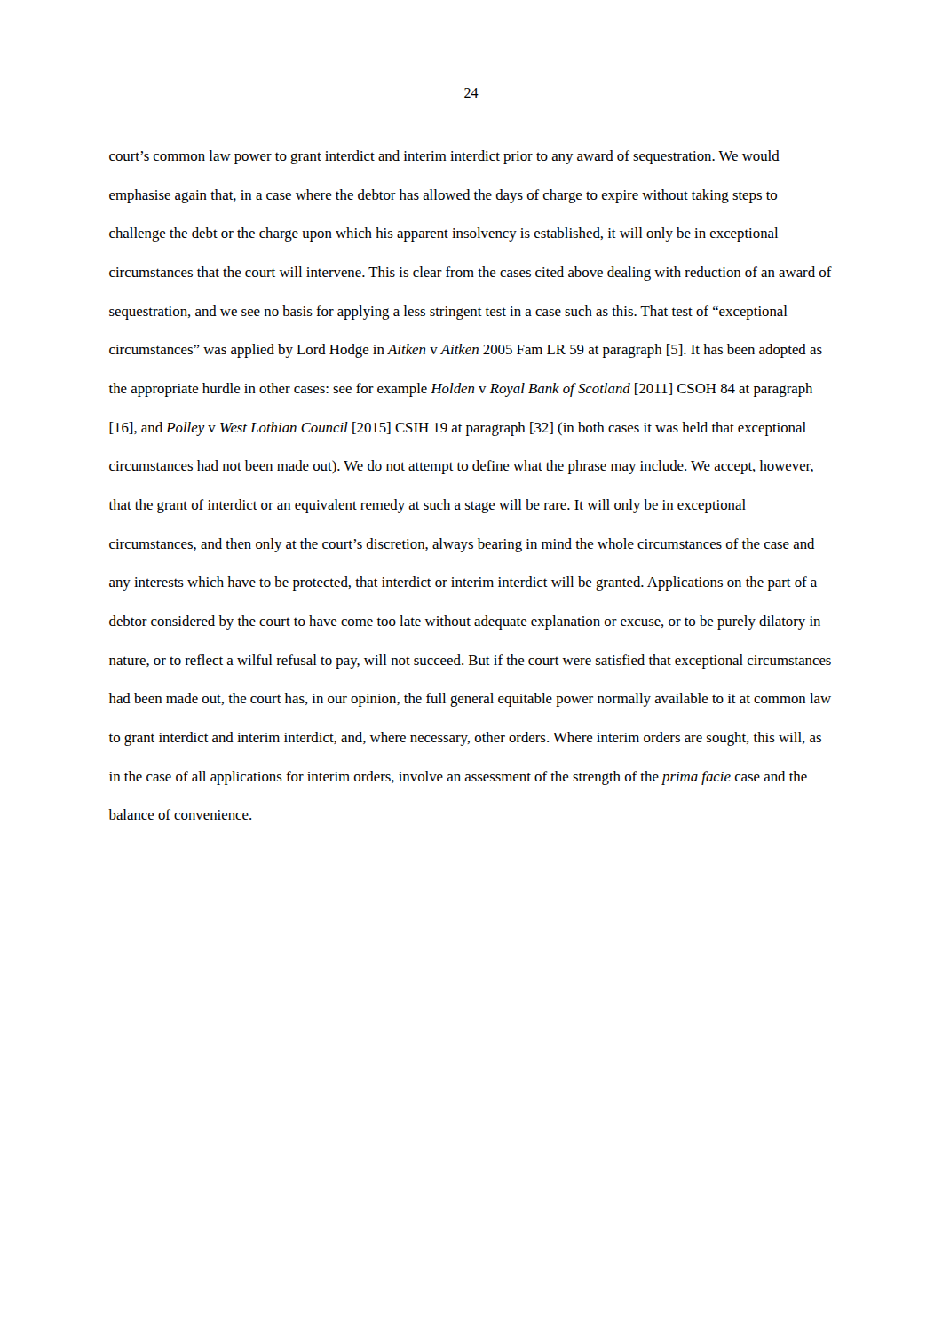24
court’s common law power to grant interdict and interim interdict prior to any award of sequestration. We would emphasise again that, in a case where the debtor has allowed the days of charge to expire without taking steps to challenge the debt or the charge upon which his apparent insolvency is established, it will only be in exceptional circumstances that the court will intervene. This is clear from the cases cited above dealing with reduction of an award of sequestration, and we see no basis for applying a less stringent test in a case such as this. That test of “exceptional circumstances” was applied by Lord Hodge in Aitken v Aitken 2005 Fam LR 59 at paragraph [5]. It has been adopted as the appropriate hurdle in other cases: see for example Holden v Royal Bank of Scotland [2011] CSOH 84 at paragraph [16], and Polley v West Lothian Council [2015] CSIH 19 at paragraph [32] (in both cases it was held that exceptional circumstances had not been made out). We do not attempt to define what the phrase may include. We accept, however, that the grant of interdict or an equivalent remedy at such a stage will be rare. It will only be in exceptional circumstances, and then only at the court’s discretion, always bearing in mind the whole circumstances of the case and any interests which have to be protected, that interdict or interim interdict will be granted. Applications on the part of a debtor considered by the court to have come too late without adequate explanation or excuse, or to be purely dilatory in nature, or to reflect a wilful refusal to pay, will not succeed. But if the court were satisfied that exceptional circumstances had been made out, the court has, in our opinion, the full general equitable power normally available to it at common law to grant interdict and interim interdict, and, where necessary, other orders. Where interim orders are sought, this will, as in the case of all applications for interim orders, involve an assessment of the strength of the prima facie case and the balance of convenience.